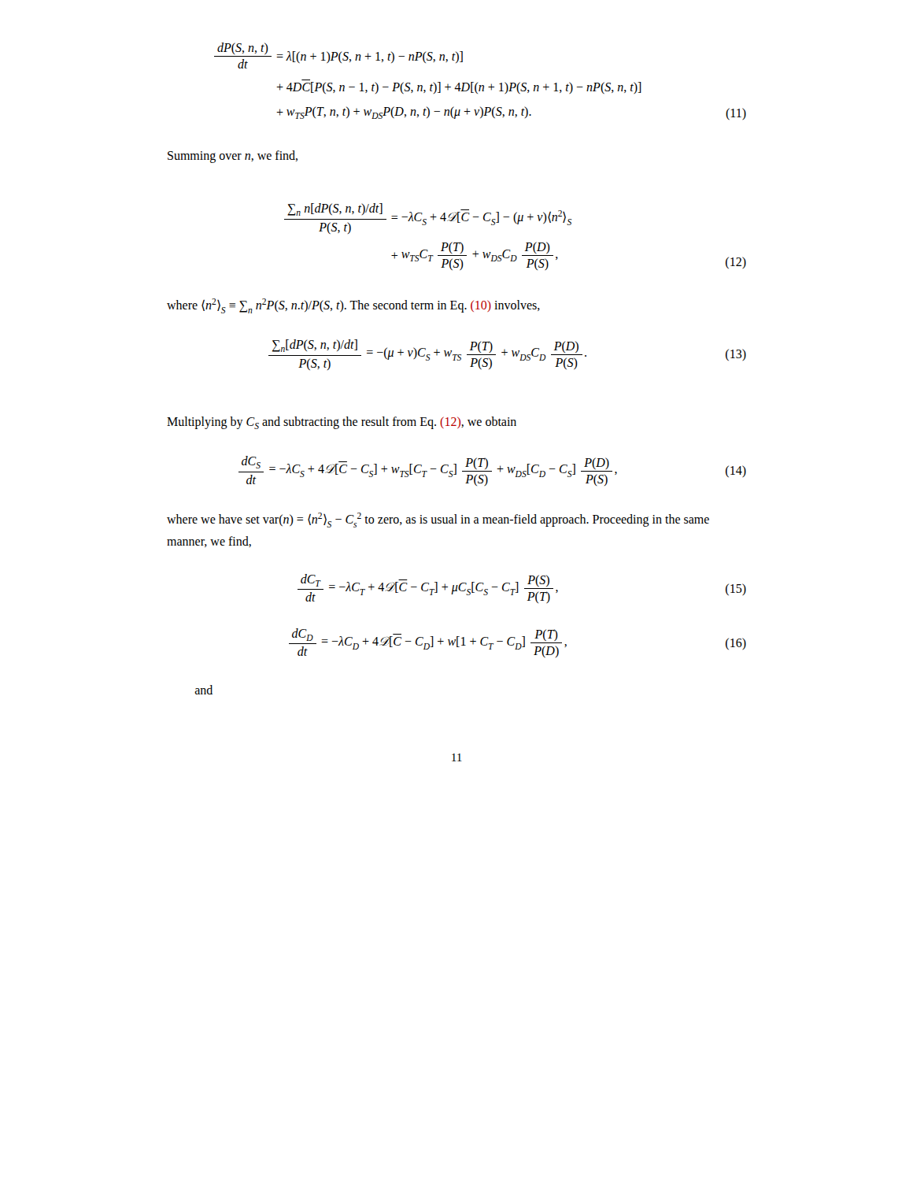| dP ( S , n , t ) dt | = | λ [( n + 1) P ( S , n + 1, t ) − nP ( S , n , t )] |
| | + | 4 D C [ P ( S , n − 1, t ) − P ( S , n , t )] + 4 D [( n + 1) P ( S , n + 1, t ) − nP ( S , n , t )] |
| | + | w TS P ( T , n , t ) + w DS P ( D , n , t ) − n ( μ + ν ) P ( S , n , t ). |
(11)
Summing over n, we find,
| ∑ n n [ dP ( S , n , t )/ dt ] P ( S , t ) | = | − λC S + 4 𝒟 [ C − C S ] − ( μ + ν )⟨ n 2 ⟩ S |
| | + | w TS C T P ( T ) P ( S ) + w DS C D P ( D ) P ( S ) , |
(12)
where ⟨n2⟩S ≡ ∑n n2P(S, n.t)/P(S, t). The second term in Eq. (10) involves,
∑n[dP(S, n, t)/dt] P(S, t) = −(μ + ν)CS + wTS P(T) P(S) + wDSCD P(D) P(S).
(13)
Multiplying by CS and subtracting the result from Eq. (12), we obtain
dCS dt = −λCS + 4𝒟[C − CS] + wTS[CT − CS] P(T) P(S) + wDS[CD − CS] P(D) P(S),
(14)
where we have set var(n) = ⟨n2⟩S − Cs2 to zero, as is usual in a mean-field approach. Proceeding in the same manner, we find,
dCT dt = −λCT + 4𝒟[C − CT] + μCS[CS − CT] P(S) P(T),
(15)
dCD dt = −λCD + 4𝒟[C − CD] + w[1 + CT − CD] P(T) P(D),
(16)
and
11